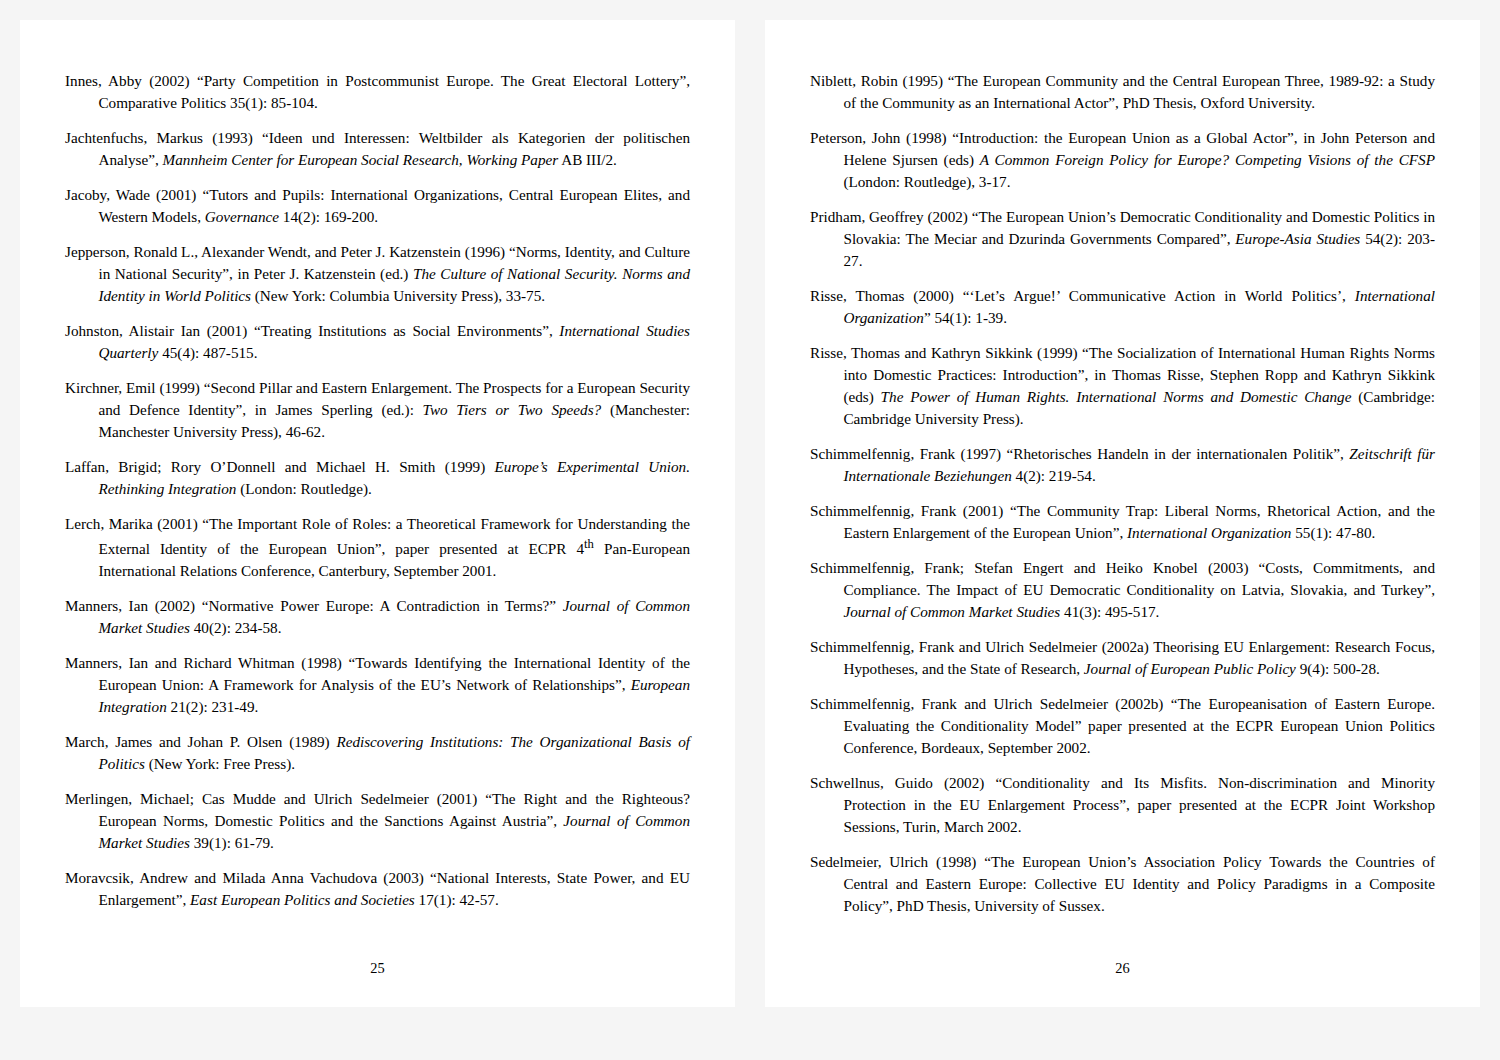Innes, Abby (2002) “Party Competition in Postcommunist Europe. The Great Electoral Lottery”, Comparative Politics 35(1): 85-104.
Jachtenfuchs, Markus (1993) “Ideen und Interessen: Weltbilder als Kategorien der politischen Analyse”, Mannheim Center for European Social Research, Working Paper AB III/2.
Jacoby, Wade (2001) “Tutors and Pupils: International Organizations, Central European Elites, and Western Models, Governance 14(2): 169-200.
Jepperson, Ronald L., Alexander Wendt, and Peter J. Katzenstein (1996) “Norms, Identity, and Culture in National Security”, in Peter J. Katzenstein (ed.) The Culture of National Security. Norms and Identity in World Politics (New York: Columbia University Press), 33-75.
Johnston, Alistair Ian (2001) “Treating Institutions as Social Environments”, International Studies Quarterly 45(4): 487-515.
Kirchner, Emil (1999) “Second Pillar and Eastern Enlargement. The Prospects for a European Security and Defence Identity”, in James Sperling (ed.): Two Tiers or Two Speeds? (Manchester: Manchester University Press), 46-62.
Laffan, Brigid; Rory O’Donnell and Michael H. Smith (1999) Europe’s Experimental Union. Rethinking Integration (London: Routledge).
Lerch, Marika (2001) “The Important Role of Roles: a Theoretical Framework for Understanding the External Identity of the European Union”, paper presented at ECPR 4th Pan-European International Relations Conference, Canterbury, September 2001.
Manners, Ian (2002) “Normative Power Europe: A Contradiction in Terms?” Journal of Common Market Studies 40(2): 234-58.
Manners, Ian and Richard Whitman (1998) “Towards Identifying the International Identity of the European Union: A Framework for Analysis of the EU’s Network of Relationships”, European Integration 21(2): 231-49.
March, James and Johan P. Olsen (1989) Rediscovering Institutions: The Organizational Basis of Politics (New York: Free Press).
Merlingen, Michael; Cas Mudde and Ulrich Sedelmeier (2001) “The Right and the Righteous? European Norms, Domestic Politics and the Sanctions Against Austria”, Journal of Common Market Studies 39(1): 61-79.
Moravcsik, Andrew and Milada Anna Vachudova (2003) “National Interests, State Power, and EU Enlargement”, East European Politics and Societies 17(1): 42-57.
25
Niblett, Robin (1995) “The European Community and the Central European Three, 1989-92: a Study of the Community as an International Actor”, PhD Thesis, Oxford University.
Peterson, John (1998) “Introduction: the European Union as a Global Actor”, in John Peterson and Helene Sjursen (eds) A Common Foreign Policy for Europe? Competing Visions of the CFSP (London: Routledge), 3-17.
Pridham, Geoffrey (2002) “The European Union’s Democratic Conditionality and Domestic Politics in Slovakia: The Meciar and Dzurinda Governments Compared”, Europe-Asia Studies 54(2): 203-27.
Risse, Thomas (2000) “‘Let’s Argue!’ Communicative Action in World Politics’, International Organization” 54(1): 1-39.
Risse, Thomas and Kathryn Sikkink (1999) “The Socialization of International Human Rights Norms into Domestic Practices: Introduction”, in Thomas Risse, Stephen Ropp and Kathryn Sikkink (eds) The Power of Human Rights. International Norms and Domestic Change (Cambridge: Cambridge University Press).
Schimmelfennig, Frank (1997) “Rhetorisches Handeln in der internationalen Politik”, Zeitschrift für Internationale Beziehungen 4(2): 219-54.
Schimmelfennig, Frank (2001) “The Community Trap: Liberal Norms, Rhetorical Action, and the Eastern Enlargement of the European Union”, International Organization 55(1): 47-80.
Schimmelfennig, Frank; Stefan Engert and Heiko Knobel (2003) “Costs, Commitments, and Compliance. The Impact of EU Democratic Conditionality on Latvia, Slovakia, and Turkey”, Journal of Common Market Studies 41(3): 495-517.
Schimmelfennig, Frank and Ulrich Sedelmeier (2002a) Theorising EU Enlargement: Research Focus, Hypotheses, and the State of Research, Journal of European Public Policy 9(4): 500-28.
Schimmelfennig, Frank and Ulrich Sedelmeier (2002b) “The Europeanisation of Eastern Europe. Evaluating the Conditionality Model” paper presented at the ECPR European Union Politics Conference, Bordeaux, September 2002.
Schwellnus, Guido (2002) “Conditionality and Its Misfits. Non-discrimination and Minority Protection in the EU Enlargement Process”, paper presented at the ECPR Joint Workshop Sessions, Turin, March 2002.
Sedelmeier, Ulrich (1998) “The European Union’s Association Policy Towards the Countries of Central and Eastern Europe: Collective EU Identity and Policy Paradigms in a Composite Policy”, PhD Thesis, University of Sussex.
26